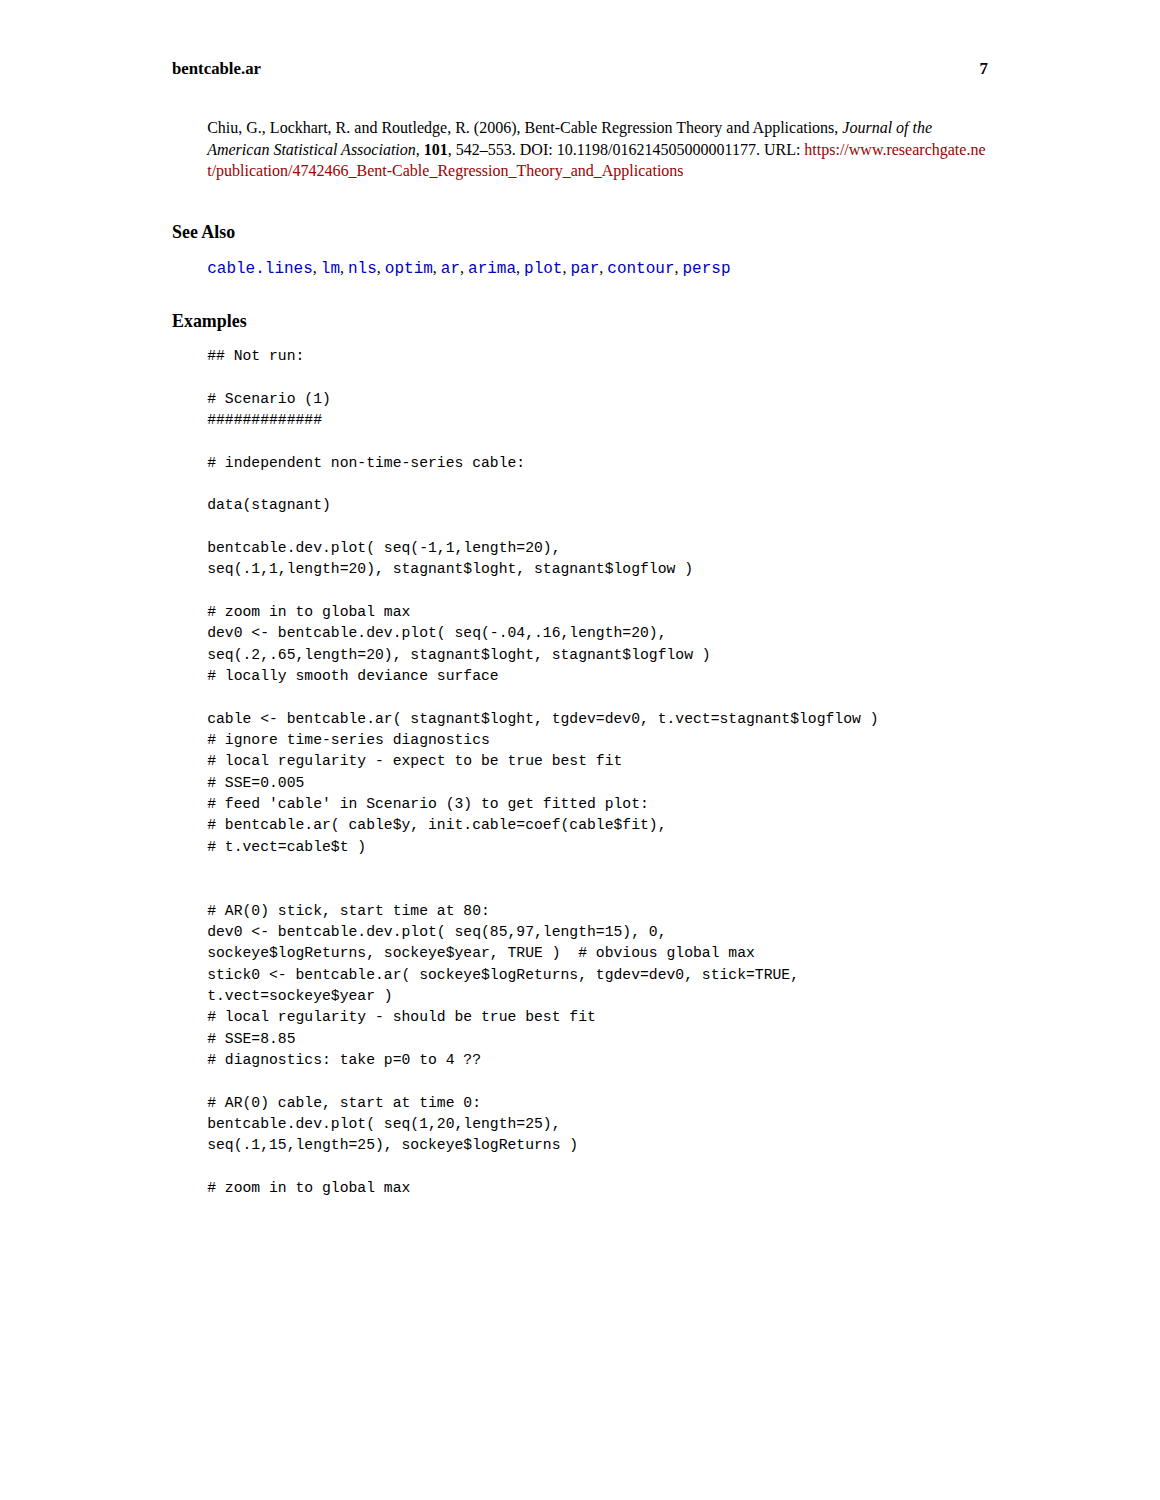bentcable.ar 7
Chiu, G., Lockhart, R. and Routledge, R. (2006), Bent-Cable Regression Theory and Applications, Journal of the American Statistical Association, 101, 542–553. DOI: 10.1198/016214505000001177. URL: https://www.researchgate.net/publication/4742466_Bent-Cable_Regression_Theory_and_Applications
See Also
cable.lines, lm, nls, optim, ar, arima, plot, par, contour, persp
Examples
## Not run: 

# Scenario (1)
#############

# independent non-time-series cable:

data(stagnant)

bentcable.dev.plot( seq(-1,1,length=20),
seq(.1,1,length=20), stagnant$loght, stagnant$logflow )

# zoom in to global max
dev0 <- bentcable.dev.plot( seq(-.04,.16,length=20),
seq(.2,.65,length=20), stagnant$loght, stagnant$logflow )
# locally smooth deviance surface

cable <- bentcable.ar( stagnant$loght, tgdev=dev0, t.vect=stagnant$logflow )
# ignore time-series diagnostics
# local regularity - expect to be true best fit
# SSE=0.005
# feed 'cable' in Scenario (3) to get fitted plot:
# bentcable.ar( cable$y, init.cable=coef(cable$fit),
# t.vect=cable$t )


# AR(0) stick, start time at 80:
dev0 <- bentcable.dev.plot( seq(85,97,length=15), 0,
sockeye$logReturns, sockeye$year, TRUE )  # obvious global max
stick0 <- bentcable.ar( sockeye$logReturns, tgdev=dev0, stick=TRUE,
t.vect=sockeye$year )
# local regularity - should be true best fit
# SSE=8.85
# diagnostics: take p=0 to 4 ??

# AR(0) cable, start at time 0:
bentcable.dev.plot( seq(1,20,length=25),
seq(.1,15,length=25), sockeye$logReturns )

# zoom in to global max